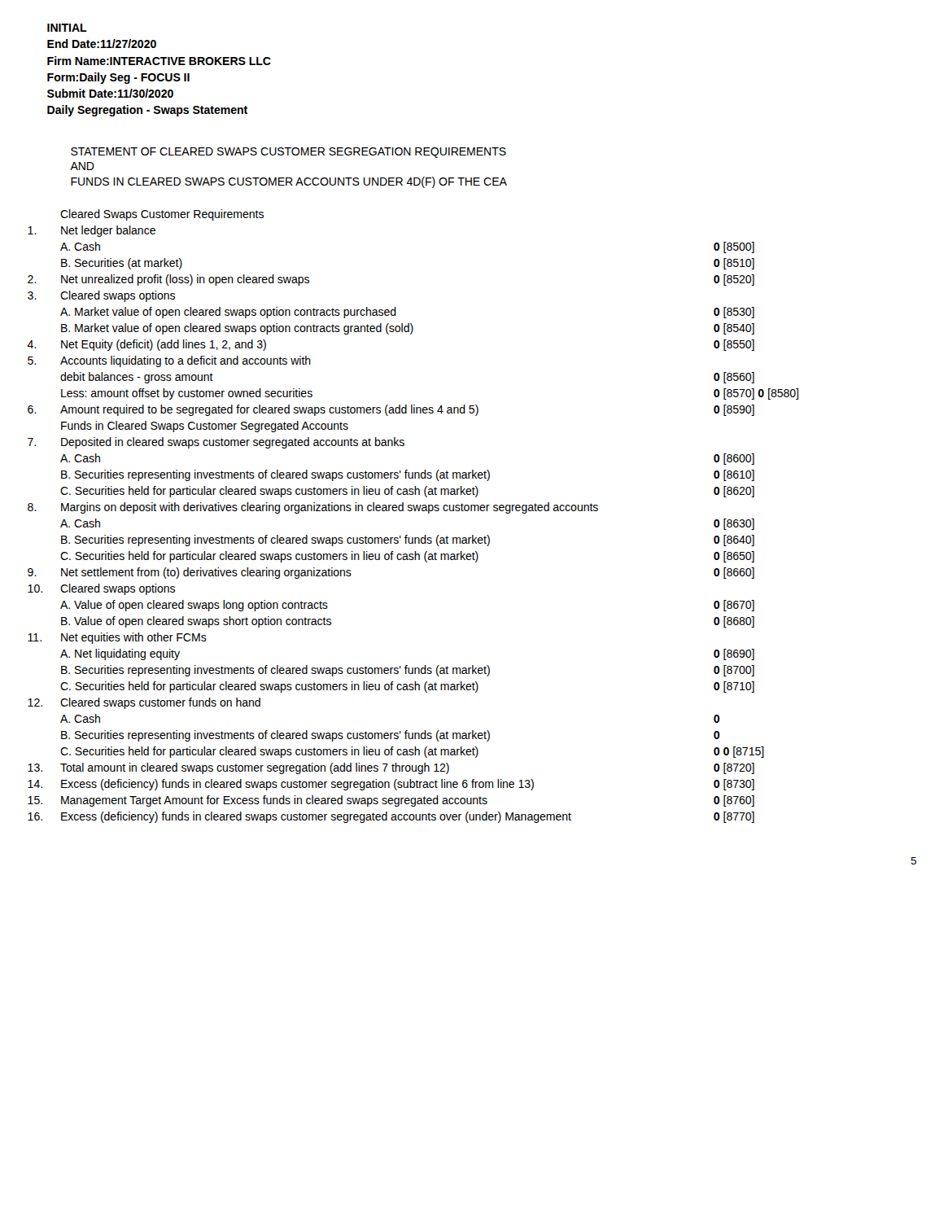INITIAL
End Date:11/27/2020
Firm Name:INTERACTIVE BROKERS LLC
Form:Daily Seg - FOCUS II
Submit Date:11/30/2020
Daily Segregation - Swaps Statement
STATEMENT OF CLEARED SWAPS CUSTOMER SEGREGATION REQUIREMENTS
AND
FUNDS IN CLEARED SWAPS CUSTOMER ACCOUNTS UNDER 4D(F) OF THE CEA
| | Cleared Swaps Customer Requirements | |
| 1. | Net ledger balance | |
| | A. Cash | 0 [8500] |
| | B. Securities (at market) | 0 [8510] |
| 2. | Net unrealized profit (loss) in open cleared swaps | 0 [8520] |
| 3. | Cleared swaps options | |
| | A. Market value of open cleared swaps option contracts purchased | 0 [8530] |
| | B. Market value of open cleared swaps option contracts granted (sold) | 0 [8540] |
| 4. | Net Equity (deficit) (add lines 1, 2, and 3) | 0 [8550] |
| 5. | Accounts liquidating to a deficit and accounts with | |
| | debit balances - gross amount | 0 [8560] |
| | Less: amount offset by customer owned securities | 0 [8570] 0 [8580] |
| 6. | Amount required to be segregated for cleared swaps customers (add lines 4 and 5) | 0 [8590] |
| | Funds in Cleared Swaps Customer Segregated Accounts | |
| 7. | Deposited in cleared swaps customer segregated accounts at banks | |
| | A. Cash | 0 [8600] |
| | B. Securities representing investments of cleared swaps customers' funds (at market) | 0 [8610] |
| | C. Securities held for particular cleared swaps customers in lieu of cash (at market) | 0 [8620] |
| 8. | Margins on deposit with derivatives clearing organizations in cleared swaps customer segregated accounts | |
| | A. Cash | 0 [8630] |
| | B. Securities representing investments of cleared swaps customers' funds (at market) | 0 [8640] |
| | C. Securities held for particular cleared swaps customers in lieu of cash (at market) | 0 [8650] |
| 9. | Net settlement from (to) derivatives clearing organizations | 0 [8660] |
| 10. | Cleared swaps options | |
| | A. Value of open cleared swaps long option contracts | 0 [8670] |
| | B. Value of open cleared swaps short option contracts | 0 [8680] |
| 11. | Net equities with other FCMs | |
| | A. Net liquidating equity | 0 [8690] |
| | B. Securities representing investments of cleared swaps customers' funds (at market) | 0 [8700] |
| | C. Securities held for particular cleared swaps customers in lieu of cash (at market) | 0 [8710] |
| 12. | Cleared swaps customer funds on hand | |
| | A. Cash | 0 |
| | B. Securities representing investments of cleared swaps customers' funds (at market) | 0 |
| | C. Securities held for particular cleared swaps customers in lieu of cash (at market) | 0 0 [8715] |
| 13. | Total amount in cleared swaps customer segregation (add lines 7 through 12) | 0 [8720] |
| 14. | Excess (deficiency) funds in cleared swaps customer segregation (subtract line 6 from line 13) | 0 [8730] |
| 15. | Management Target Amount for Excess funds in cleared swaps segregated accounts | 0 [8760] |
| 16. | Excess (deficiency) funds in cleared swaps customer segregated accounts over (under) Management | 0 [8770] |
5